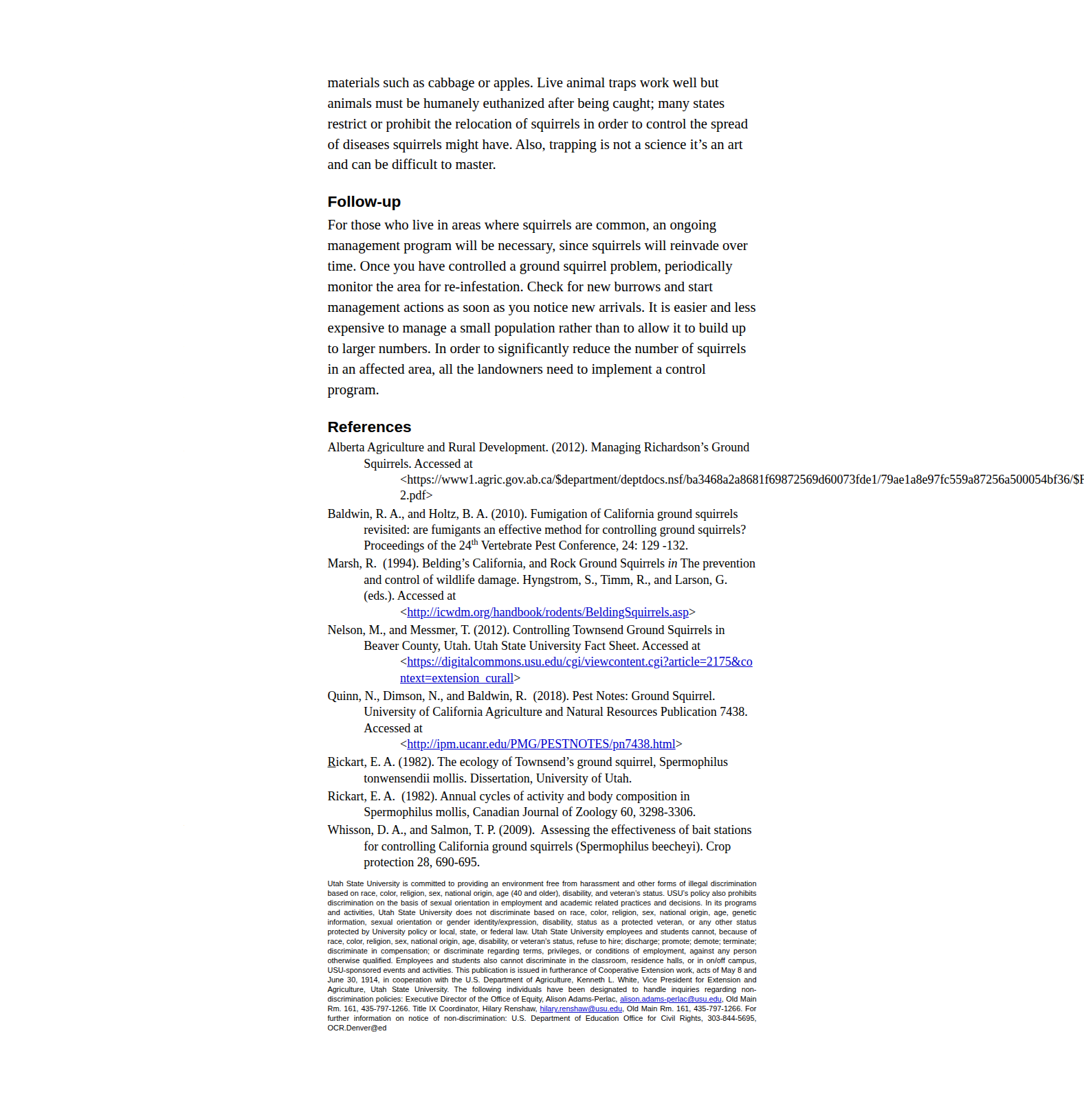materials such as cabbage or apples. Live animal traps work well but animals must be humanely euthanized after being caught; many states restrict or prohibit the relocation of squirrels in order to control the spread of diseases squirrels might have. Also, trapping is not a science it’s an art and can be difficult to master.
Follow-up
For those who live in areas where squirrels are common, an ongoing management program will be necessary, since squirrels will reinvade over time. Once you have controlled a ground squirrel problem, periodically monitor the area for re-infestation. Check for new burrows and start management actions as soon as you notice new arrivals. It is easier and less expensive to manage a small population rather than to allow it to build up to larger numbers. In order to significantly reduce the number of squirrels in an affected area, all the landowners need to implement a control program.
References
Alberta Agriculture and Rural Development. (2012). Managing Richardson’s Ground Squirrels. Accessed at <https://www1.agric.gov.ab.ca/$department/deptdocs.nsf/ba3468a2a8681f69872569d60073fde1/79ae1a8e97fc559a87256a500054bf36/$FILE/684-2.pdf>
Baldwin, R. A., and Holtz, B. A. (2010). Fumigation of California ground squirrels revisited: are fumigants an effective method for controlling ground squirrels? Proceedings of the 24th Vertebrate Pest Conference, 24: 129 -132.
Marsh, R. (1994). Belding’s California, and Rock Ground Squirrels in The prevention and control of wildlife damage. Hyngstrom, S., Timm, R., and Larson, G. (eds.). Accessed at <http://icwdm.org/handbook/rodents/BeldingSquirrels.asp>
Nelson, M., and Messmer, T. (2012). Controlling Townsend Ground Squirrels in Beaver County, Utah. Utah State University Fact Sheet. Accessed at <https://digitalcommons.usu.edu/cgi/viewcontent.cgi?article=2175&context=extension_curall>
Quinn, N., Dimson, N., and Baldwin, R. (2018). Pest Notes: Ground Squirrel. University of California Agriculture and Natural Resources Publication 7438. Accessed at <http://ipm.ucanr.edu/PMG/PESTNOTES/pn7438.html>
Rickart, E. A. (1982). The ecology of Townsend’s ground squirrel, Spermophilus tonwensendii mollis. Dissertation, University of Utah.
Rickart, E. A. (1982). Annual cycles of activity and body composition in Spermophilus mollis, Canadian Journal of Zoology 60, 3298-3306.
Whisson, D. A., and Salmon, T. P. (2009). Assessing the effectiveness of bait stations for controlling California ground squirrels (Spermophilus beecheyi). Crop protection 28, 690-695.
Utah State University is committed to providing an environment free from harassment and other forms of illegal discrimination based on race, color, religion, sex, national origin, age (40 and older), disability, and veteran’s status. USU’s policy also prohibits discrimination on the basis of sexual orientation in employment and academic related practices and decisions. In its programs and activities, Utah State University does not discriminate based on race, color, religion, sex, national origin, age, genetic information, sexual orientation or gender identity/expression, disability, status as a protected veteran, or any other status protected by University policy or local, state, or federal law. Utah State University employees and students cannot, because of race, color, religion, sex, national origin, age, disability, or veteran’s status, refuse to hire; discharge; promote; demote; terminate; discriminate in compensation; or discriminate regarding terms, privileges, or conditions of employment, against any person otherwise qualified. Employees and students also cannot discriminate in the classroom, residence halls, or in on/off campus, USU-sponsored events and activities. This publication is issued in furtherance of Cooperative Extension work, acts of May 8 and June 30, 1914, in cooperation with the U.S. Department of Agriculture, Kenneth L. White, Vice President for Extension and Agriculture, Utah State University. The following individuals have been designated to handle inquiries regarding non-discrimination policies: Executive Director of the Office of Equity, Alison Adams-Perlac, alison.adams-perlac@usu.edu, Old Main Rm. 161, 435-797-1266. Title IX Coordinator, Hilary Renshaw, hilary.renshaw@usu.edu, Old Main Rm. 161, 435-797-1266. For further information on notice of non-discrimination: U.S. Department of Education Office for Civil Rights, 303-844-5695, OCR.Denver@ed